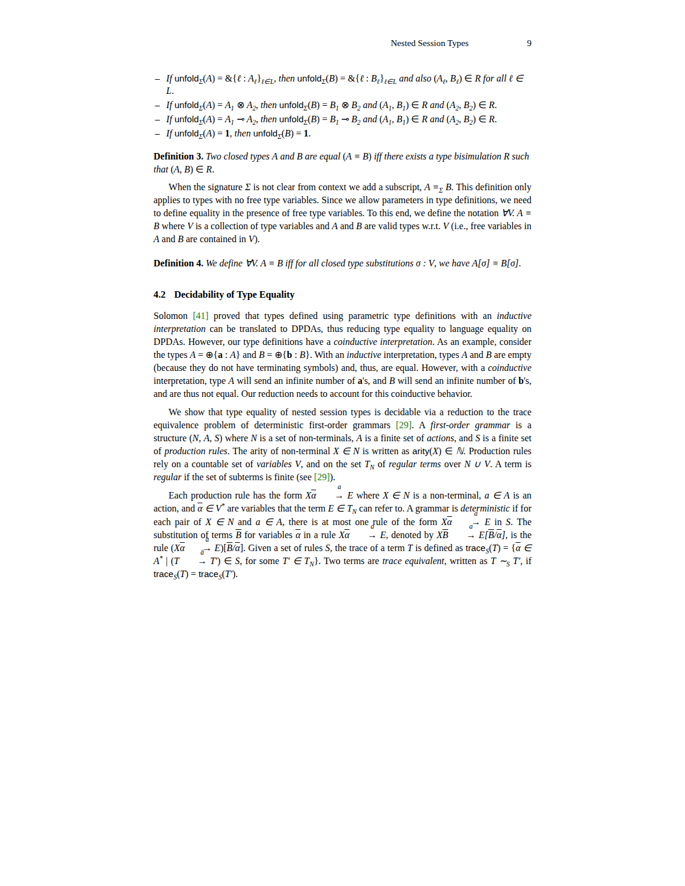Nested Session Types 9
If unfoldΣ(A) = &{ℓ : Aℓ}ℓ∈L, then unfoldΣ(B) = &{ℓ : Bℓ}ℓ∈L and also (Aℓ, Bℓ) ∈ R for all ℓ ∈ L.
If unfoldΣ(A) = A1 ⊗ A2, then unfoldΣ(B) = B1 ⊗ B2 and (A1, B1) ∈ R and (A2, B2) ∈ R.
If unfoldΣ(A) = A1 ⊸ A2, then unfoldΣ(B) = B1 ⊸ B2 and (A1, B1) ∈ R and (A2, B2) ∈ R.
If unfoldΣ(A) = 1, then unfoldΣ(B) = 1.
Definition 3. Two closed types A and B are equal (A ≡ B) iff there exists a type bisimulation R such that (A, B) ∈ R.
When the signature Σ is not clear from context we add a subscript, A ≡Σ B. This definition only applies to types with no free type variables. Since we allow parameters in type definitions, we need to define equality in the presence of free type variables. To this end, we define the notation ∀V. A ≡ B where V is a collection of type variables and A and B are valid types w.r.t. V (i.e., free variables in A and B are contained in V).
Definition 4. We define ∀V. A ≡ B iff for all closed type substitutions σ : V, we have A[σ] ≡ B[σ].
4.2 Decidability of Type Equality
Solomon [41] proved that types defined using parametric type definitions with an inductive interpretation can be translated to DPDAs, thus reducing type equality to language equality on DPDAs. However, our type definitions have a coinductive interpretation. As an example, consider the types A = ⊕{a : A} and B = ⊕{b : B}. With an inductive interpretation, types A and B are empty (because they do not have terminating symbols) and, thus, are equal. However, with a coinductive interpretation, type A will send an infinite number of a's, and B will send an infinite number of b's, and are thus not equal. Our reduction needs to account for this coinductive behavior.
We show that type equality of nested session types is decidable via a reduction to the trace equivalence problem of deterministic first-order grammars [29]. A first-order grammar is a structure (N, A, S) where N is a set of non-terminals, A is a finite set of actions, and S is a finite set of production rules. The arity of non-terminal X ∈ N is written as arity(X) ∈ ℕ. Production rules rely on a countable set of variables V, and on the set TN of regular terms over N ∪ V. A term is regular if the set of subterms is finite (see [29]).
Each production rule has the form Xα a→ E where X ∈ N is a non-terminal, a ∈ A is an action, and α ∈ V* are variables that the term E ∈ TN can refer to. A grammar is deterministic if for each pair of X ∈ N and a ∈ A, there is at most one rule of the form Xα a→ E in S. The substitution of terms B for variables α in a rule Xα a→ E, denoted by XB a→ E[B/α], is the rule (Xα a→ E)[B/α]. Given a set of rules S, the trace of a term T is defined as traceS(T) = {α ∈ A* | (T a̅→ T′) ∈ S, for some T′ ∈ TN}. Two terms are trace equivalent, written as T ∼S T′, if traceS(T) = traceS(T′).